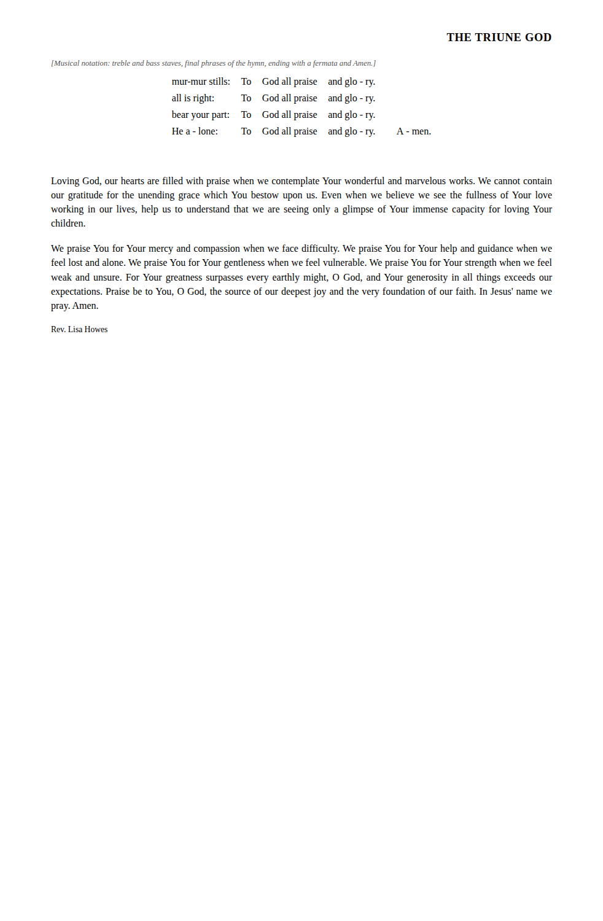THE TRIUNE GOD
[Musical notation: treble and bass staves, final phrases of the hymn, ending with a fermata and Amen.]
| mur-mur stills: | To | God all praise | and glo - ry. | |
| all is right: | To | God all praise | and glo - ry. | |
| bear your part: | To | God all praise | and glo - ry. | |
| He a - lone: | To | God all praise | and glo - ry. | A - men. |
Loving God, our hearts are filled with praise when we contemplate Your wonderful and marvelous works. We cannot contain our gratitude for the unending grace which You bestow upon us. Even when we believe we see the fullness of Your love working in our lives, help us to understand that we are seeing only a glimpse of Your immense capacity for loving Your children.
We praise You for Your mercy and compassion when we face difficulty. We praise You for Your help and guidance when we feel lost and alone. We praise You for Your gentleness when we feel vulnerable. We praise You for Your strength when we feel weak and unsure. For Your greatness surpasses every earthly might, O God, and Your generosity in all things exceeds our expectations. Praise be to You, O God, the source of our deepest joy and the very foundation of our faith. In Jesus' name we pray. Amen.
Rev. Lisa Howes